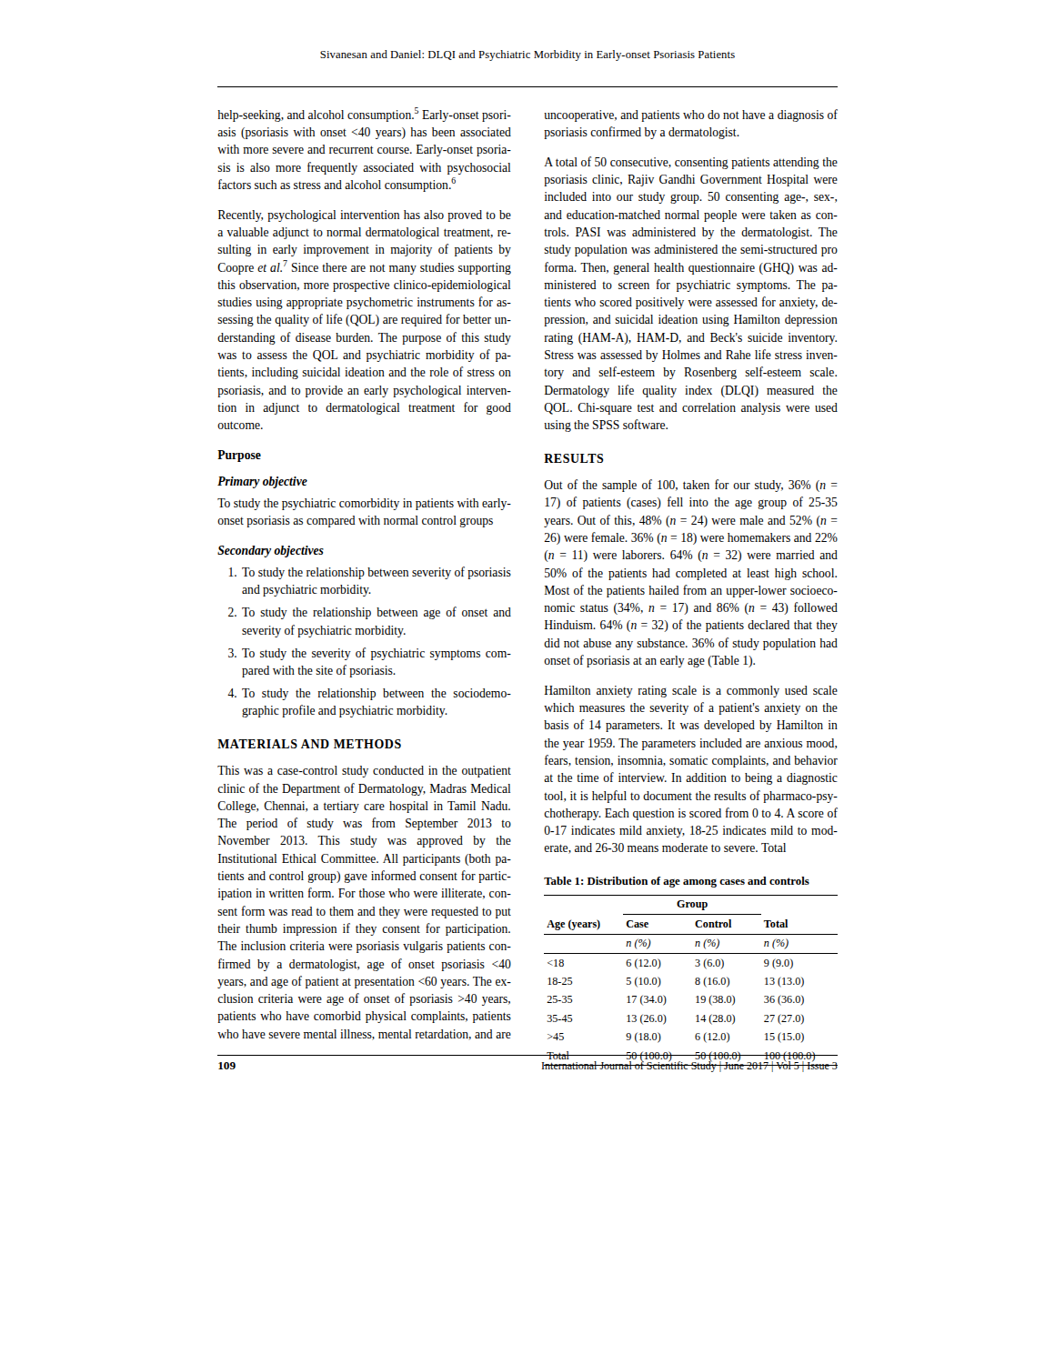Sivanesan and Daniel: DLQI and Psychiatric Morbidity in Early-onset Psoriasis Patients
help-seeking, and alcohol consumption.5 Early-onset psoriasis (psoriasis with onset <40 years) has been associated with more severe and recurrent course. Early-onset psoriasis is also more frequently associated with psychosocial factors such as stress and alcohol consumption.6
Recently, psychological intervention has also proved to be a valuable adjunct to normal dermatological treatment, resulting in early improvement in majority of patients by Coopre et al.7 Since there are not many studies supporting this observation, more prospective clinico-epidemiological studies using appropriate psychometric instruments for assessing the quality of life (QOL) are required for better understanding of disease burden. The purpose of this study was to assess the QOL and psychiatric morbidity of patients, including suicidal ideation and the role of stress on psoriasis, and to provide an early psychological intervention in adjunct to dermatological treatment for good outcome.
Purpose
Primary objective
To study the psychiatric comorbidity in patients with early-onset psoriasis as compared with normal control groups
Secondary objectives
To study the relationship between severity of psoriasis and psychiatric morbidity.
To study the relationship between age of onset and severity of psychiatric morbidity.
To study the severity of psychiatric symptoms compared with the site of psoriasis.
To study the relationship between the sociodemographic profile and psychiatric morbidity.
Materials and Methods
This was a case-control study conducted in the outpatient clinic of the Department of Dermatology, Madras Medical College, Chennai, a tertiary care hospital in Tamil Nadu. The period of study was from September 2013 to November 2013. This study was approved by the Institutional Ethical Committee. All participants (both patients and control group) gave informed consent for participation in written form. For those who were illiterate, consent form was read to them and they were requested to put their thumb impression if they consent for participation. The inclusion criteria were psoriasis vulgaris patients confirmed by a dermatologist, age of onset psoriasis <40 years, and age of patient at presentation <60 years. The exclusion criteria were age of onset of psoriasis >40 years, patients who have comorbid physical complaints, patients who have severe mental illness, mental retardation, and are uncooperative, and patients who do not have a diagnosis of psoriasis confirmed by a dermatologist.
A total of 50 consecutive, consenting patients attending the psoriasis clinic, Rajiv Gandhi Government Hospital were included into our study group. 50 consenting age-, sex-, and education-matched normal people were taken as controls. PASI was administered by the dermatologist. The study population was administered the semi-structured pro forma. Then, general health questionnaire (GHQ) was administered to screen for psychiatric symptoms. The patients who scored positively were assessed for anxiety, depression, and suicidal ideation using Hamilton depression rating (HAM-A), HAM-D, and Beck's suicide inventory. Stress was assessed by Holmes and Rahe life stress inventory and self-esteem by Rosenberg self-esteem scale. Dermatology life quality index (DLQI) measured the QOL. Chi-square test and correlation analysis were used using the SPSS software.
Results
Out of the sample of 100, taken for our study, 36% (n = 17) of patients (cases) fell into the age group of 25-35 years. Out of this, 48% (n = 24) were male and 52% (n = 26) were female. 36% (n = 18) were homemakers and 22% (n = 11) were laborers. 64% (n = 32) were married and 50% of the patients had completed at least high school. Most of the patients hailed from an upper-lower socioeconomic status (34%, n = 17) and 86% (n = 43) followed Hinduism. 64% (n = 32) of the patients declared that they did not abuse any substance. 36% of study population had onset of psoriasis at an early age (Table 1).
Hamilton anxiety rating scale is a commonly used scale which measures the severity of a patient's anxiety on the basis of 14 parameters. It was developed by Hamilton in the year 1959. The parameters included are anxious mood, fears, tension, insomnia, somatic complaints, and behavior at the time of interview. In addition to being a diagnostic tool, it is helpful to document the results of pharmaco-psychotherapy. Each question is scored from 0 to 4. A score of 0-17 indicates mild anxiety, 18-25 indicates mild to moderate, and 26-30 means moderate to severe. Total
Table 1: Distribution of age among cases and controls
| Age (years) | Group | Total |
| --- | --- | --- |
| Case | Control |
| | n (%) | n (%) | n (%) |
| <18 | 6 (12.0) | 3 (6.0) | 9 (9.0) |
| 18-25 | 5 (10.0) | 8 (16.0) | 13 (13.0) |
| 25-35 | 17 (34.0) | 19 (38.0) | 36 (36.0) |
| 35-45 | 13 (26.0) | 14 (28.0) | 27 (27.0) |
| >45 | 9 (18.0) | 6 (12.0) | 15 (15.0) |
| Total | 50 (100.0) | 50 (100.0) | 100 (100.0) |
109
International Journal of Scientific Study | June 2017 | Vol 5 | Issue 3